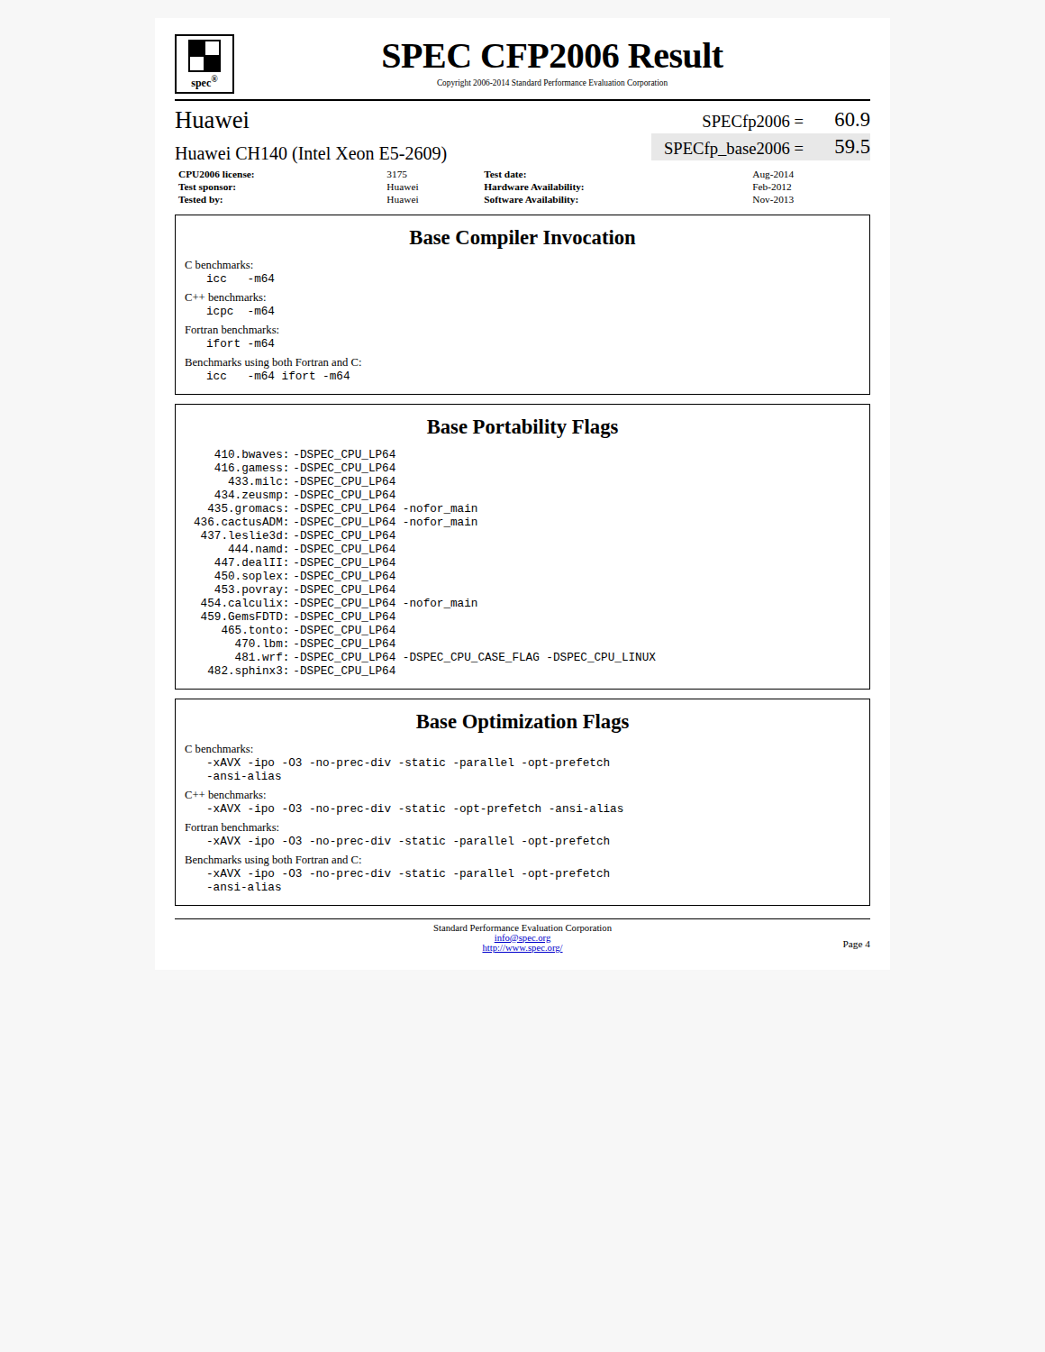spec®
SPEC CFP2006 Result
Copyright 2006-2014 Standard Performance Evaluation Corporation
Huawei
Huawei CH140 (Intel Xeon E5-2609)
| SPECfp2006 = | 60.9 |
| SPECfp_base2006 = | 59.5 |
| CPU2006 license: | 3175 | Test date: | Aug-2014 |
| Test sponsor: | Huawei | Hardware Availability: | Feb-2012 |
| Tested by: | Huawei | Software Availability: | Nov-2013 |
Base Compiler Invocation
C benchmarks:
icc   -m64
C++ benchmarks:
icpc  -m64
Fortran benchmarks:
ifort -m64
Benchmarks using both Fortran and C:
icc   -m64 ifort -m64
Base Portability Flags
| 410.bwaves: | -DSPEC_CPU_LP64 |
| 416.gamess: | -DSPEC_CPU_LP64 |
| 433.milc: | -DSPEC_CPU_LP64 |
| 434.zeusmp: | -DSPEC_CPU_LP64 |
| 435.gromacs: | -DSPEC_CPU_LP64 -nofor_main |
| 436.cactusADM: | -DSPEC_CPU_LP64 -nofor_main |
| 437.leslie3d: | -DSPEC_CPU_LP64 |
| 444.namd: | -DSPEC_CPU_LP64 |
| 447.dealII: | -DSPEC_CPU_LP64 |
| 450.soplex: | -DSPEC_CPU_LP64 |
| 453.povray: | -DSPEC_CPU_LP64 |
| 454.calculix: | -DSPEC_CPU_LP64 -nofor_main |
| 459.GemsFDTD: | -DSPEC_CPU_LP64 |
| 465.tonto: | -DSPEC_CPU_LP64 |
| 470.lbm: | -DSPEC_CPU_LP64 |
| 481.wrf: | -DSPEC_CPU_LP64 -DSPEC_CPU_CASE_FLAG -DSPEC_CPU_LINUX |
| 482.sphinx3: | -DSPEC_CPU_LP64 |
Base Optimization Flags
C benchmarks:
-xAVX -ipo -O3 -no-prec-div -static -parallel -opt-prefetch
-ansi-alias
C++ benchmarks:
-xAVX -ipo -O3 -no-prec-div -static -opt-prefetch -ansi-alias
Fortran benchmarks:
-xAVX -ipo -O3 -no-prec-div -static -parallel -opt-prefetch
Benchmarks using both Fortran and C:
-xAVX -ipo -O3 -no-prec-div -static -parallel -opt-prefetch
-ansi-alias
Standard Performance Evaluation Corporation
info@spec.org
http://www.spec.org/
Page 4